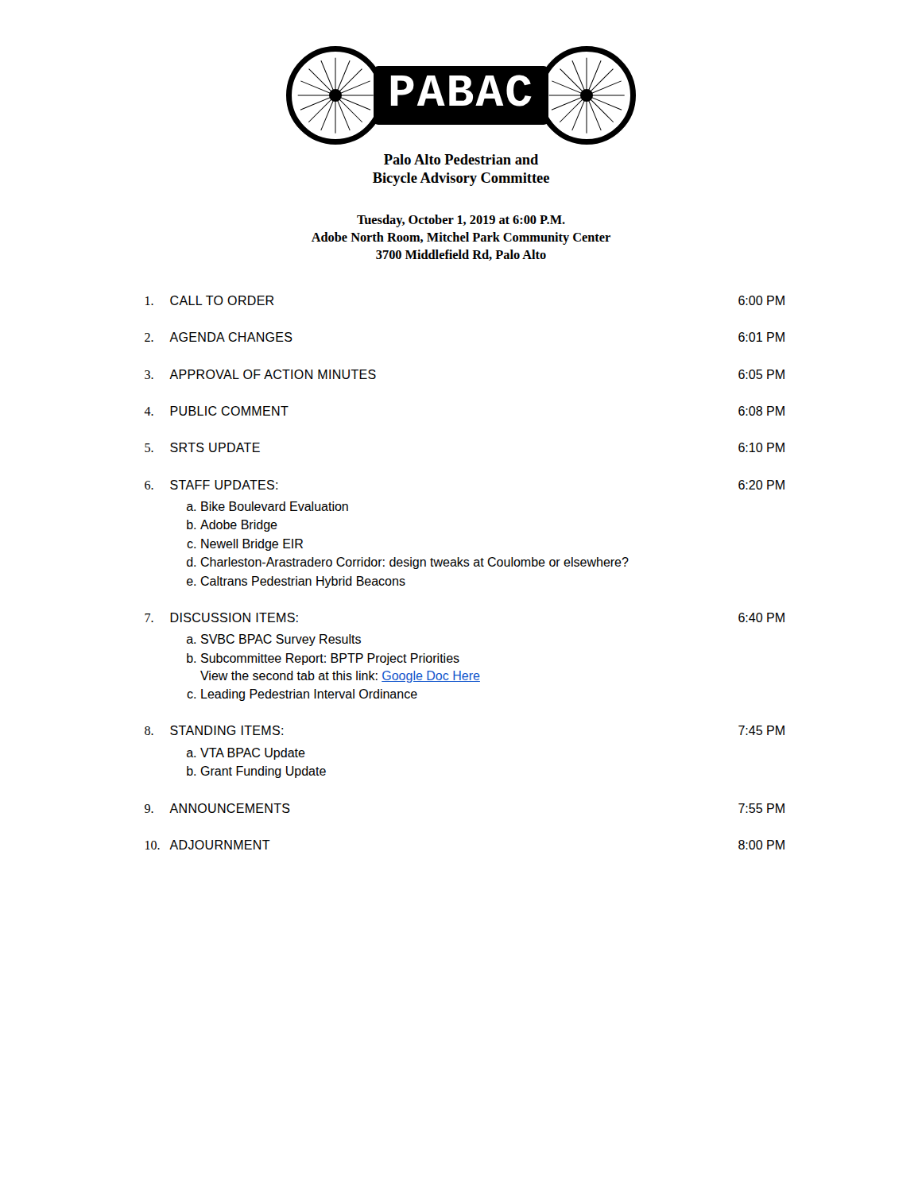PABAC
Palo Alto Pedestrian and
Bicycle Advisory Committee
Tuesday, October 1, 2019 at 6:00 P.M.
Adobe North Room, Mitchel Park Community Center
3700 Middlefield Rd, Palo Alto
Call to Order 6:00 PM
Agenda Changes 6:01 PM
Approval of Action Minutes 6:05 PM
Public Comment 6:08 PM
SRTS Update 6:10 PM
Staff Updates: 6:20 PM
Bike Boulevard Evaluation
Adobe Bridge
Newell Bridge EIR
Charleston-Arastradero Corridor: design tweaks at Coulombe or elsewhere?
Caltrans Pedestrian Hybrid Beacons
Discussion Items: 6:40 PM
SVBC BPAC Survey Results
Subcommittee Report: BPTP Project Priorities View the second tab at this link: Google Doc Here
Leading Pedestrian Interval Ordinance
Standing Items: 7:45 PM
VTA BPAC Update
Grant Funding Update
Announcements 7:55 PM
Adjournment 8:00 PM